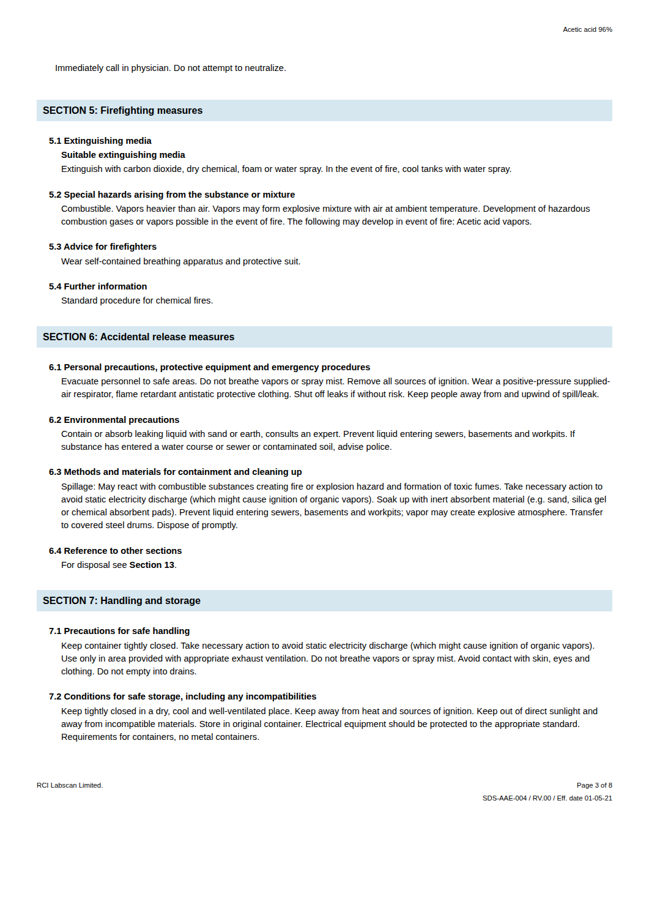Acetic acid 96%
Immediately call in physician. Do not attempt to neutralize.
SECTION 5: Firefighting measures
5.1 Extinguishing media
Suitable extinguishing media
Extinguish with carbon dioxide, dry chemical, foam or water spray. In the event of fire, cool tanks with water spray.
5.2 Special hazards arising from the substance or mixture
Combustible. Vapors heavier than air. Vapors may form explosive mixture with air at ambient temperature. Development of hazardous combustion gases or vapors possible in the event of fire. The following may develop in event of fire: Acetic acid vapors.
5.3 Advice for firefighters
Wear self-contained breathing apparatus and protective suit.
5.4 Further information
Standard procedure for chemical fires.
SECTION 6: Accidental release measures
6.1 Personal precautions, protective equipment and emergency procedures
Evacuate personnel to safe areas. Do not breathe vapors or spray mist. Remove all sources of ignition. Wear a positive-pressure supplied-air respirator, flame retardant antistatic protective clothing. Shut off leaks if without risk. Keep people away from and upwind of spill/leak.
6.2 Environmental precautions
Contain or absorb leaking liquid with sand or earth, consults an expert. Prevent liquid entering sewers, basements and workpits. If substance has entered a water course or sewer or contaminated soil, advise police.
6.3 Methods and materials for containment and cleaning up
Spillage: May react with combustible substances creating fire or explosion hazard and formation of toxic fumes. Take necessary action to avoid static electricity discharge (which might cause ignition of organic vapors). Soak up with inert absorbent material (e.g. sand, silica gel or chemical absorbent pads). Prevent liquid entering sewers, basements and workpits; vapor may create explosive atmosphere. Transfer to covered steel drums. Dispose of promptly.
6.4 Reference to other sections
For disposal see Section 13.
SECTION 7: Handling and storage
7.1 Precautions for safe handling
Keep container tightly closed. Take necessary action to avoid static electricity discharge (which might cause ignition of organic vapors). Use only in area provided with appropriate exhaust ventilation. Do not breathe vapors or spray mist. Avoid contact with skin, eyes and clothing. Do not empty into drains.
7.2 Conditions for safe storage, including any incompatibilities
Keep tightly closed in a dry, cool and well-ventilated place. Keep away from heat and sources of ignition. Keep out of direct sunlight and away from incompatible materials. Store in original container. Electrical equipment should be protected to the appropriate standard. Requirements for containers, no metal containers.
RCI Labscan Limited.
Page 3 of 8
SDS-AAE-004 / RV.00 / Eff. date 01-05-21